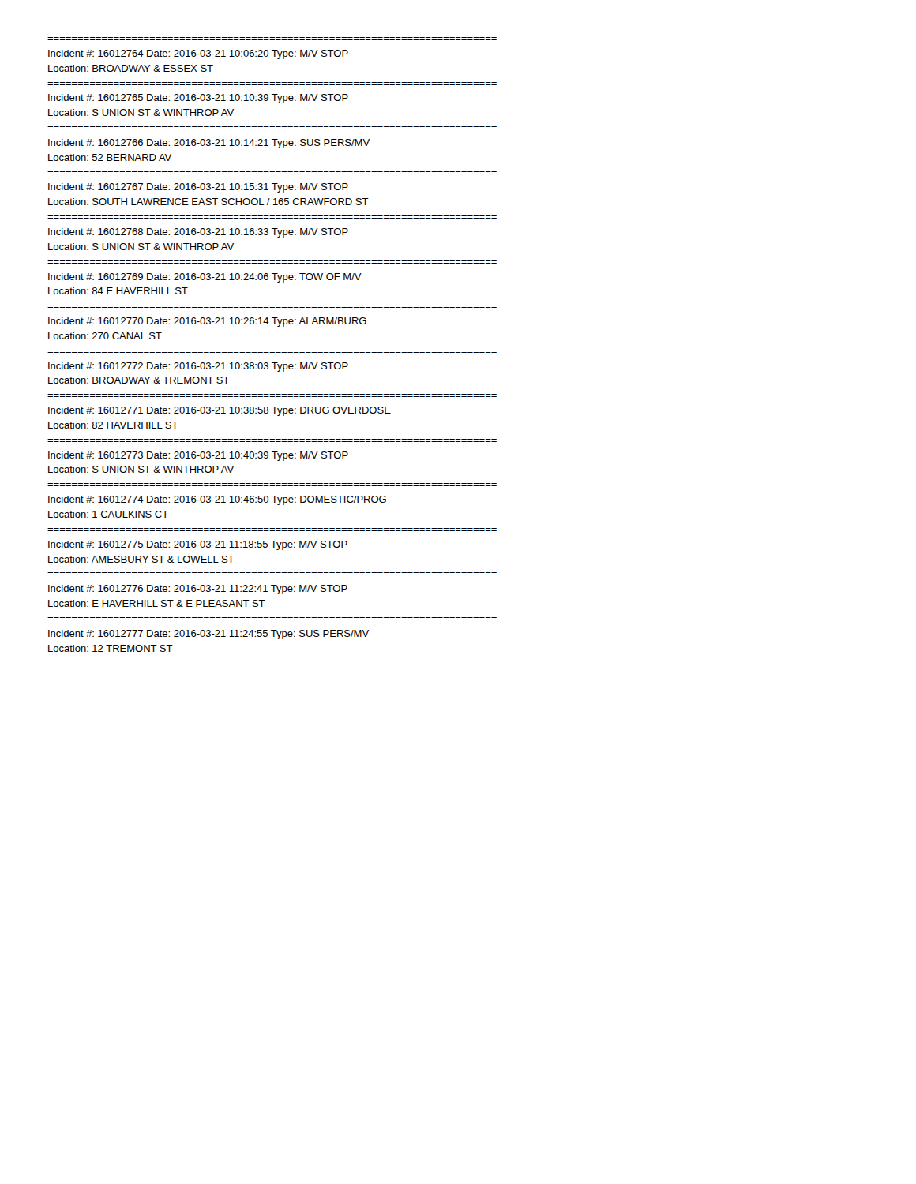===========================================================================
Incident #: 16012764 Date: 2016-03-21 10:06:20 Type: M/V STOP
Location: BROADWAY & ESSEX ST
===========================================================================
Incident #: 16012765 Date: 2016-03-21 10:10:39 Type: M/V STOP
Location: S UNION ST & WINTHROP AV
===========================================================================
Incident #: 16012766 Date: 2016-03-21 10:14:21 Type: SUS PERS/MV
Location: 52 BERNARD AV
===========================================================================
Incident #: 16012767 Date: 2016-03-21 10:15:31 Type: M/V STOP
Location: SOUTH LAWRENCE EAST SCHOOL / 165 CRAWFORD ST
===========================================================================
Incident #: 16012768 Date: 2016-03-21 10:16:33 Type: M/V STOP
Location: S UNION ST & WINTHROP AV
===========================================================================
Incident #: 16012769 Date: 2016-03-21 10:24:06 Type: TOW OF M/V
Location: 84 E HAVERHILL ST
===========================================================================
Incident #: 16012770 Date: 2016-03-21 10:26:14 Type: ALARM/BURG
Location: 270 CANAL ST
===========================================================================
Incident #: 16012772 Date: 2016-03-21 10:38:03 Type: M/V STOP
Location: BROADWAY & TREMONT ST
===========================================================================
Incident #: 16012771 Date: 2016-03-21 10:38:58 Type: DRUG OVERDOSE
Location: 82 HAVERHILL ST
===========================================================================
Incident #: 16012773 Date: 2016-03-21 10:40:39 Type: M/V STOP
Location: S UNION ST & WINTHROP AV
===========================================================================
Incident #: 16012774 Date: 2016-03-21 10:46:50 Type: DOMESTIC/PROG
Location: 1 CAULKINS CT
===========================================================================
Incident #: 16012775 Date: 2016-03-21 11:18:55 Type: M/V STOP
Location: AMESBURY ST & LOWELL ST
===========================================================================
Incident #: 16012776 Date: 2016-03-21 11:22:41 Type: M/V STOP
Location: E HAVERHILL ST & E PLEASANT ST
===========================================================================
Incident #: 16012777 Date: 2016-03-21 11:24:55 Type: SUS PERS/MV
Location: 12 TREMONT ST